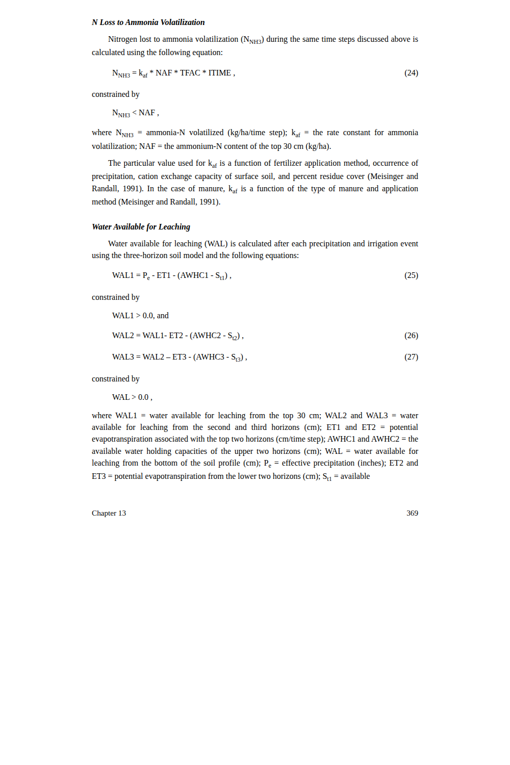N Loss to Ammonia Volatilization
Nitrogen lost to ammonia volatilization (NNH3) during the same time steps discussed above is calculated using the following equation:
NNH3 = kaf * NAF * TFAC * ITIME , (24)
constrained by
NNH3 < NAF ,
where NNH3 = ammonia-N volatilized (kg/ha/time step); kaf = the rate constant for ammonia volatilization; NAF = the ammonium-N content of the top 30 cm (kg/ha).
The particular value used for kaf is a function of fertilizer application method, occurrence of precipitation, cation exchange capacity of surface soil, and percent residue cover (Meisinger and Randall, 1991). In the case of manure, kaf is a function of the type of manure and application method (Meisinger and Randall, 1991).
Water Available for Leaching
Water available for leaching (WAL) is calculated after each precipitation and irrigation event using the three-horizon soil model and the following equations:
WAL1 = Pe - ET1 - (AWHC1 - St1) , (25)
constrained by
WAL1 > 0.0, and
WAL2 = WAL1- ET2 - (AWHC2 - St2) , (26)
WAL3 = WAL2 – ET3 - (AWHC3 - St3) , (27)
constrained by
WAL > 0.0 ,
where WAL1 = water available for leaching from the top 30 cm; WAL2 and WAL3 = water available for leaching from the second and third horizons (cm); ET1 and ET2 = potential evapotranspiration associated with the top two horizons (cm/time step); AWHC1 and AWHC2 = the available water holding capacities of the upper two horizons (cm); WAL = water available for leaching from the bottom of the soil profile (cm); Pe = effective precipitation (inches); ET2 and ET3 = potential evapotranspiration from the lower two horizons (cm); St1 = available
Chapter 13 369